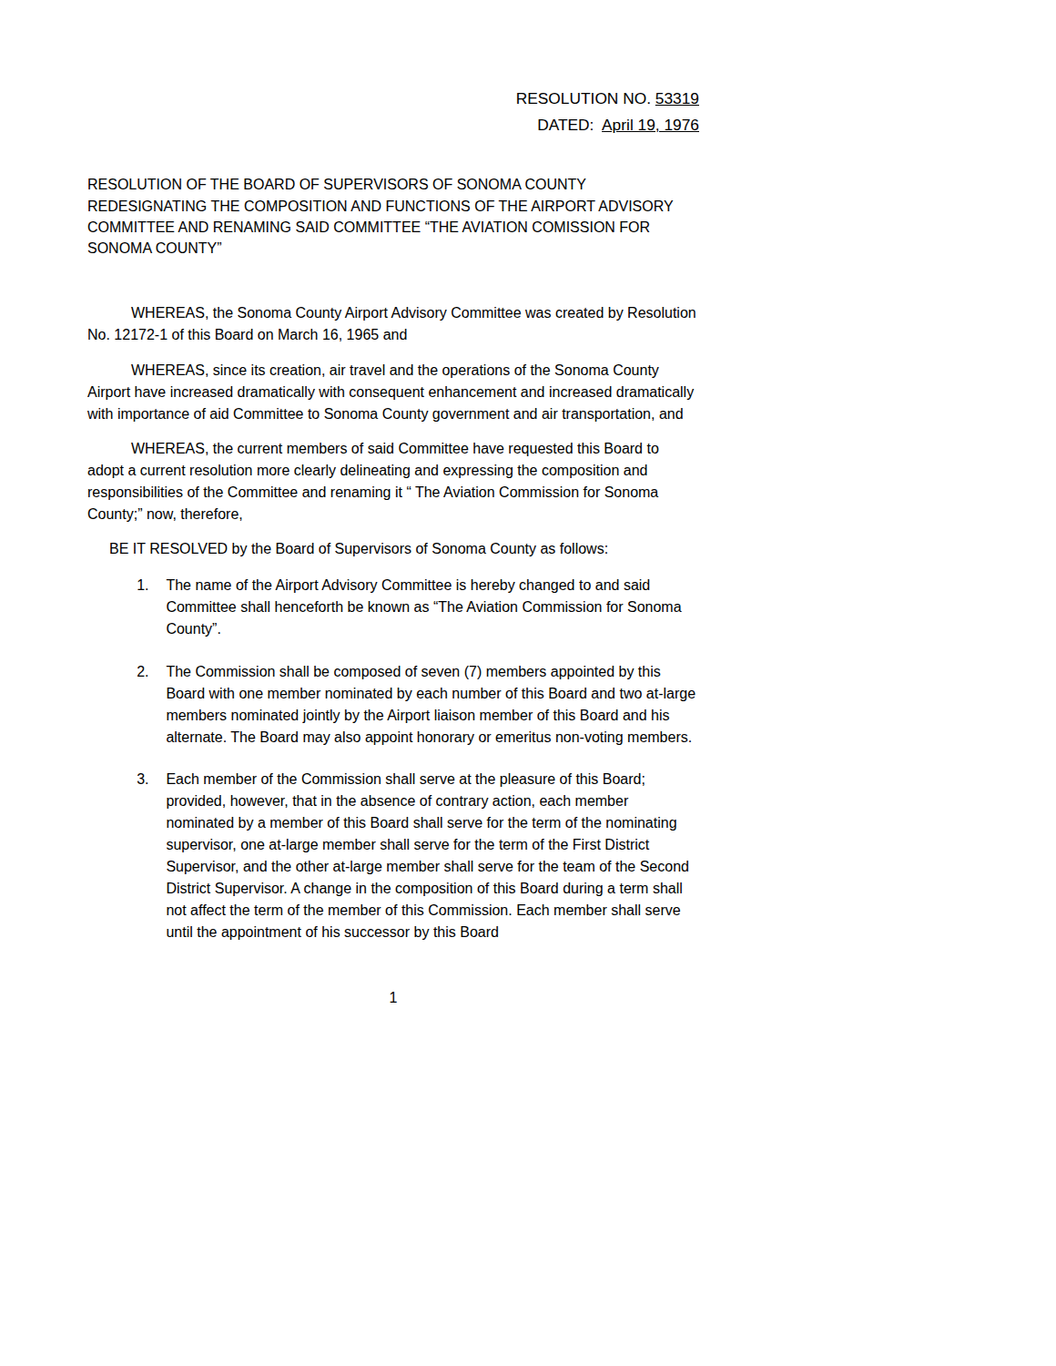RESOLUTION NO. 53319
DATED: April 19, 1976
RESOLUTION OF THE BOARD OF SUPERVISORS OF SONOMA COUNTY REDESIGNATING THE COMPOSITION AND FUNCTIONS OF THE AIRPORT ADVISORY COMMITTEE AND RENAMING SAID COMMITTEE “THE AVIATION COMISSION FOR SONOMA COUNTY”
WHEREAS, the Sonoma County Airport Advisory Committee was created by Resolution No. 12172-1 of this Board on March 16, 1965 and
WHEREAS, since its creation, air travel and the operations of the Sonoma County Airport have increased dramatically with consequent enhancement and increased dramatically with importance of aid Committee to Sonoma County government and air transportation, and
WHEREAS, the current members of said Committee have requested this Board to adopt a current resolution more clearly delineating and expressing the composition and responsibilities of the Committee and renaming it “ The Aviation Commission for Sonoma County;” now, therefore,
BE IT RESOLVED by the Board of Supervisors of Sonoma County as follows:
The name of the Airport Advisory Committee is hereby changed to and said Committee shall henceforth be known as “The Aviation Commission for Sonoma County”.
The Commission shall be composed of seven (7) members appointed by this Board with one member nominated by each number of this Board and two at-large members nominated jointly by the Airport liaison member of this Board and his alternate. The Board may also appoint honorary or emeritus non-voting members.
Each member of the Commission shall serve at the pleasure of this Board; provided, however, that in the absence of contrary action, each member nominated by a member of this Board shall serve for the term of the nominating supervisor, one at-large member shall serve for the term of the First District Supervisor, and the other at-large member shall serve for the team of the Second District Supervisor. A change in the composition of this Board during a term shall not affect the term of the member of this Commission. Each member shall serve until the appointment of his successor by this Board
1